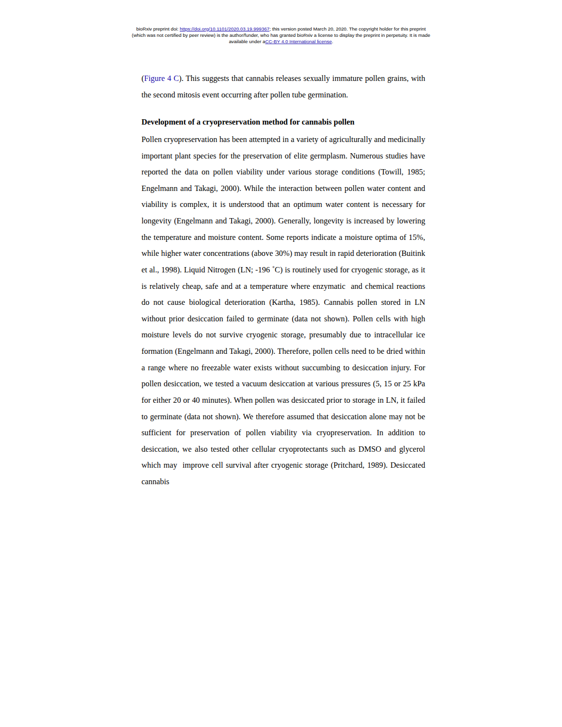bioRxiv preprint doi: https://doi.org/10.1101/2020.03.19.999367; this version posted March 20, 2020. The copyright holder for this preprint (which was not certified by peer review) is the author/funder, who has granted bioRxiv a license to display the preprint in perpetuity. It is made available under aCC-BY 4.0 International license.
(Figure 4 C). This suggests that cannabis releases sexually immature pollen grains, with the second mitosis event occurring after pollen tube germination.
Development of a cryopreservation method for cannabis pollen
Pollen cryopreservation has been attempted in a variety of agriculturally and medicinally important plant species for the preservation of elite germplasm. Numerous studies have reported the data on pollen viability under various storage conditions (Towill, 1985; Engelmann and Takagi, 2000). While the interaction between pollen water content and viability is complex, it is understood that an optimum water content is necessary for longevity (Engelmann and Takagi, 2000). Generally, longevity is increased by lowering the temperature and moisture content. Some reports indicate a moisture optima of 15%, while higher water concentrations (above 30%) may result in rapid deterioration (Buitink et al., 1998). Liquid Nitrogen (LN; -196 ˚C) is routinely used for cryogenic storage, as it is relatively cheap, safe and at a temperature where enzymatic and chemical reactions do not cause biological deterioration (Kartha, 1985). Cannabis pollen stored in LN without prior desiccation failed to germinate (data not shown). Pollen cells with high moisture levels do not survive cryogenic storage, presumably due to intracellular ice formation (Engelmann and Takagi, 2000). Therefore, pollen cells need to be dried within a range where no freezable water exists without succumbing to desiccation injury. For pollen desiccation, we tested a vacuum desiccation at various pressures (5, 15 or 25 kPa for either 20 or 40 minutes). When pollen was desiccated prior to storage in LN, it failed to germinate (data not shown). We therefore assumed that desiccation alone may not be sufficient for preservation of pollen viability via cryopreservation. In addition to desiccation, we also tested other cellular cryoprotectants such as DMSO and glycerol which may improve cell survival after cryogenic storage (Pritchard, 1989). Desiccated cannabis